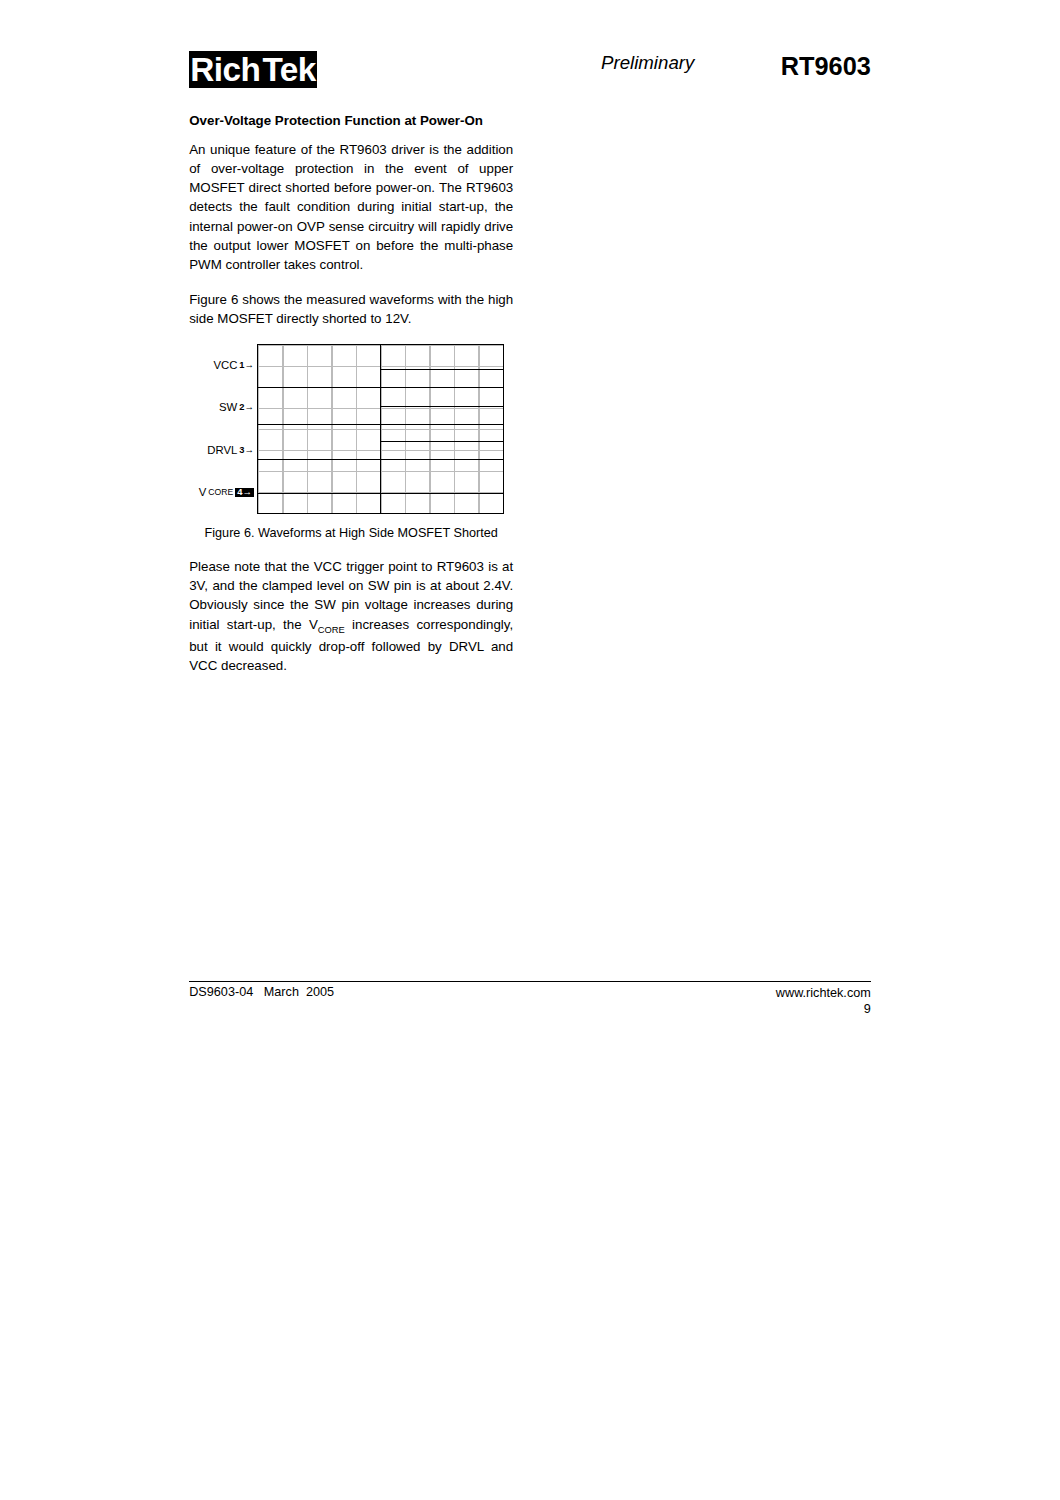Rich Tek
Preliminary RT9603
Over-Voltage Protection Function at Power-On
An unique feature of the RT9603 driver is the addition of over-voltage protection in the event of upper MOSFET direct shorted before power-on. The RT9603 detects the fault condition during initial start-up, the internal power-on OVP sense circuitry will rapidly drive the output lower MOSFET on before the multi-phase PWM controller takes control.
Figure 6 shows the measured waveforms with the high side MOSFET directly shorted to 12V.
VCC 1→ SW 2→ DRVL 3→ VCORE 4→
Figure 6. Waveforms at High Side MOSFET Shorted
Please note that the VCC trigger point to RT9603 is at 3V, and the clamped level on SW pin is at about 2.4V. Obviously since the SW pin voltage increases during initial start-up, the VCORE increases correspondingly, but it would quickly drop-off followed by DRVL and VCC decreased.
DS9603-04 March 2005
www.richtek.com
9